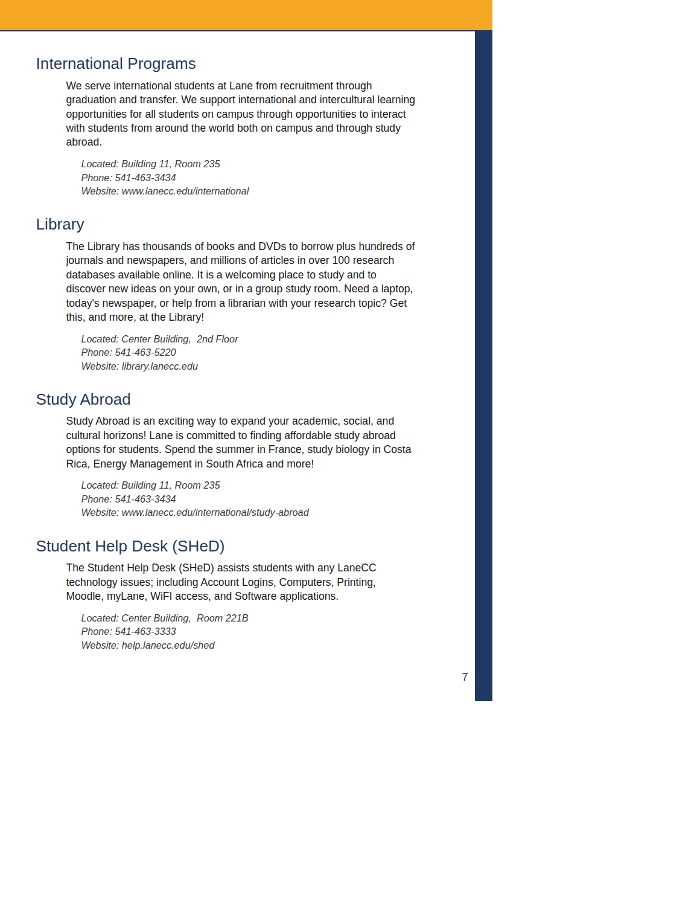International Programs
We serve international students at Lane from recruitment through graduation and transfer. We support international and intercultural learning opportunities for all students on campus through opportunities to interact with students from around the world both on campus and through study abroad.
Located: Building 11, Room 235
Phone: 541-463-3434
Website: www.lanecc.edu/international
Library
The Library has thousands of books and DVDs to borrow plus hundreds of journals and newspapers, and millions of articles in over 100 research databases available online. It is a welcoming place to study and to discover new ideas on your own, or in a group study room. Need a laptop, today's newspaper, or help from a librarian with your research topic? Get this, and more, at the Library!
Located: Center Building, 2nd Floor
Phone: 541-463-5220
Website: library.lanecc.edu
Study Abroad
Study Abroad is an exciting way to expand your academic, social, and cultural horizons! Lane is committed to finding affordable study abroad options for students. Spend the summer in France, study biology in Costa Rica, Energy Management in South Africa and more!
Located: Building 11, Room 235
Phone: 541-463-3434
Website: www.lanecc.edu/international/study-abroad
Student Help Desk (SHeD)
The Student Help Desk (SHeD) assists students with any LaneCC technology issues; including Account Logins, Computers, Printing, Moodle, myLane, WiFI access, and Software applications.
Located: Center Building, Room 221B
Phone: 541-463-3333
Website: help.lanecc.edu/shed
7